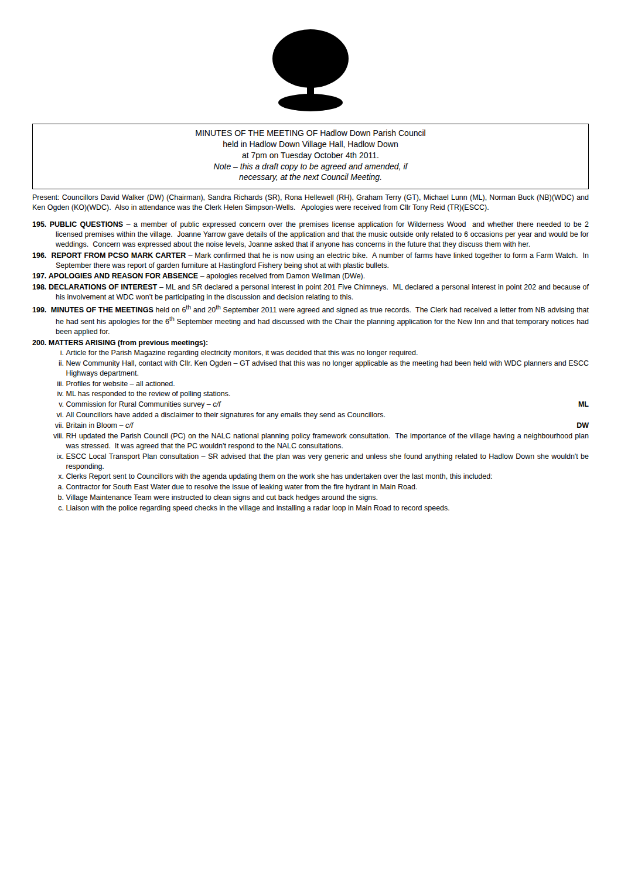MINUTES OF THE MEETING OF Hadlow Down Parish Council
held in Hadlow Down Village Hall, Hadlow Down
at 7pm on Tuesday October 4th 2011.
Note – this a draft copy to be agreed and amended, if
necessary, at the next Council Meeting.
Present: Councillors David Walker (DW) (Chairman), Sandra Richards (SR), Rona Hellewell (RH), Graham Terry (GT), Michael Lunn (ML), Norman Buck (NB)(WDC) and Ken Ogden (KO)(WDC). Also in attendance was the Clerk Helen Simpson-Wells. Apologies were received from Cllr Tony Reid (TR)(ESCC).
195. PUBLIC QUESTIONS – a member of public expressed concern over the premises license application for Wilderness Wood and whether there needed to be 2 licensed premises within the village. Joanne Yarrow gave details of the application and that the music outside only related to 6 occasions per year and would be for weddings. Concern was expressed about the noise levels, Joanne asked that if anyone has concerns in the future that they discuss them with her.
196. REPORT FROM PCSO MARK CARTER – Mark confirmed that he is now using an electric bike. A number of farms have linked together to form a Farm Watch. In September there was report of garden furniture at Hastingford Fishery being shot at with plastic bullets.
197. APOLOGIES AND REASON FOR ABSENCE – apologies received from Damon Wellman (DWe).
198. DECLARATIONS OF INTEREST – ML and SR declared a personal interest in point 201 Five Chimneys. ML declared a personal interest in point 202 and because of his involvement at WDC won't be participating in the discussion and decision relating to this.
199. MINUTES OF THE MEETINGS held on 6th and 20th September 2011 were agreed and signed as true records. The Clerk had received a letter from NB advising that he had sent his apologies for the 6th September meeting and had discussed with the Chair the planning application for the New Inn and that temporary notices had been applied for.
200. MATTERS ARISING (from previous meetings):
Article for the Parish Magazine regarding electricity monitors, it was decided that this was no longer required.
New Community Hall, contact with Cllr. Ken Ogden – GT advised that this was no longer applicable as the meeting had been held with WDC planners and ESCC Highways department.
Profiles for website – all actioned.
ML has responded to the review of polling stations.
Commission for Rural Communities survey – c/f ML
All Councillors have added a disclaimer to their signatures for any emails they send as Councillors.
Britain in Bloom – c/f DW
RH updated the Parish Council (PC) on the NALC national planning policy framework consultation. The importance of the village having a neighbourhood plan was stressed. It was agreed that the PC wouldn't respond to the NALC consultations.
ESCC Local Transport Plan consultation – SR advised that the plan was very generic and unless she found anything related to Hadlow Down she wouldn't be responding.
Clerks Report sent to Councillors with the agenda updating them on the work she has undertaken over the last month, this included:
Contractor for South East Water due to resolve the issue of leaking water from the fire hydrant in Main Road.
Village Maintenance Team were instructed to clean signs and cut back hedges around the signs.
Liaison with the police regarding speed checks in the village and installing a radar loop in Main Road to record speeds.